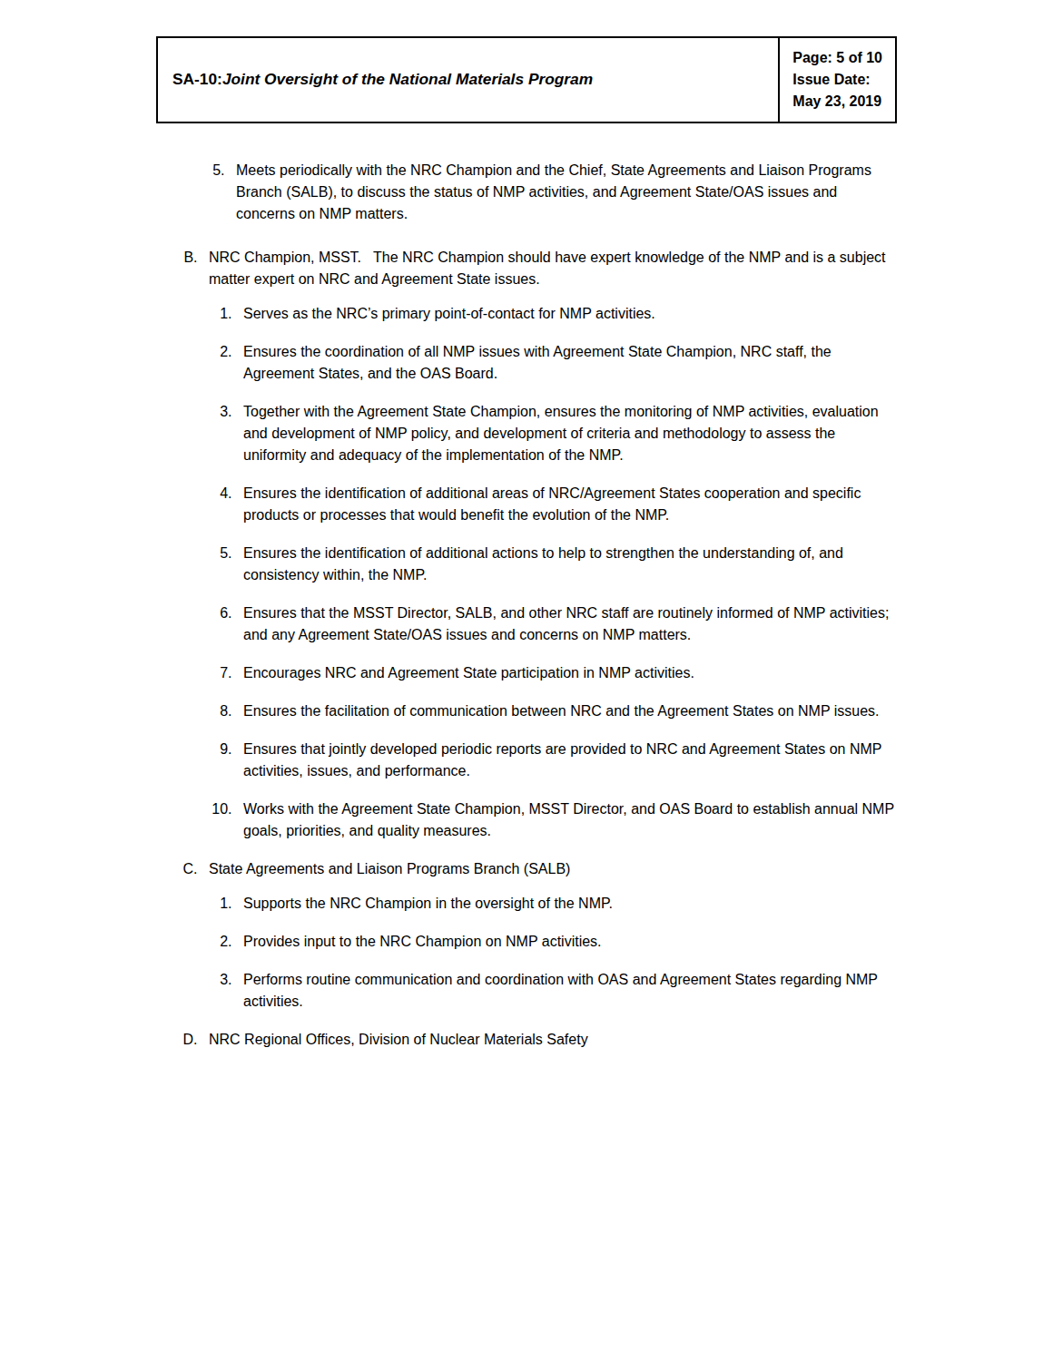SA-10: Joint Oversight of the National Materials Program
Page: 5 of 10 Issue Date: May 23, 2019
Meets periodically with the NRC Champion and the Chief, State Agreements and Liaison Programs Branch (SALB), to discuss the status of NMP activities, and Agreement State/OAS issues and concerns on NMP matters.
NRC Champion, MSST. The NRC Champion should have expert knowledge of the NMP and is a subject matter expert on NRC and Agreement State issues.
Serves as the NRC’s primary point-of-contact for NMP activities.
Ensures the coordination of all NMP issues with Agreement State Champion, NRC staff, the Agreement States, and the OAS Board.
Together with the Agreement State Champion, ensures the monitoring of NMP activities, evaluation and development of NMP policy, and development of criteria and methodology to assess the uniformity and adequacy of the implementation of the NMP.
Ensures the identification of additional areas of NRC/Agreement States cooperation and specific products or processes that would benefit the evolution of the NMP.
Ensures the identification of additional actions to help to strengthen the understanding of, and consistency within, the NMP.
Ensures that the MSST Director, SALB, and other NRC staff are routinely informed of NMP activities; and any Agreement State/OAS issues and concerns on NMP matters.
Encourages NRC and Agreement State participation in NMP activities.
Ensures the facilitation of communication between NRC and the Agreement States on NMP issues.
Ensures that jointly developed periodic reports are provided to NRC and Agreement States on NMP activities, issues, and performance.
Works with the Agreement State Champion, MSST Director, and OAS Board to establish annual NMP goals, priorities, and quality measures.
State Agreements and Liaison Programs Branch (SALB)
Supports the NRC Champion in the oversight of the NMP.
Provides input to the NRC Champion on NMP activities.
Performs routine communication and coordination with OAS and Agreement States regarding NMP activities.
NRC Regional Offices, Division of Nuclear Materials Safety